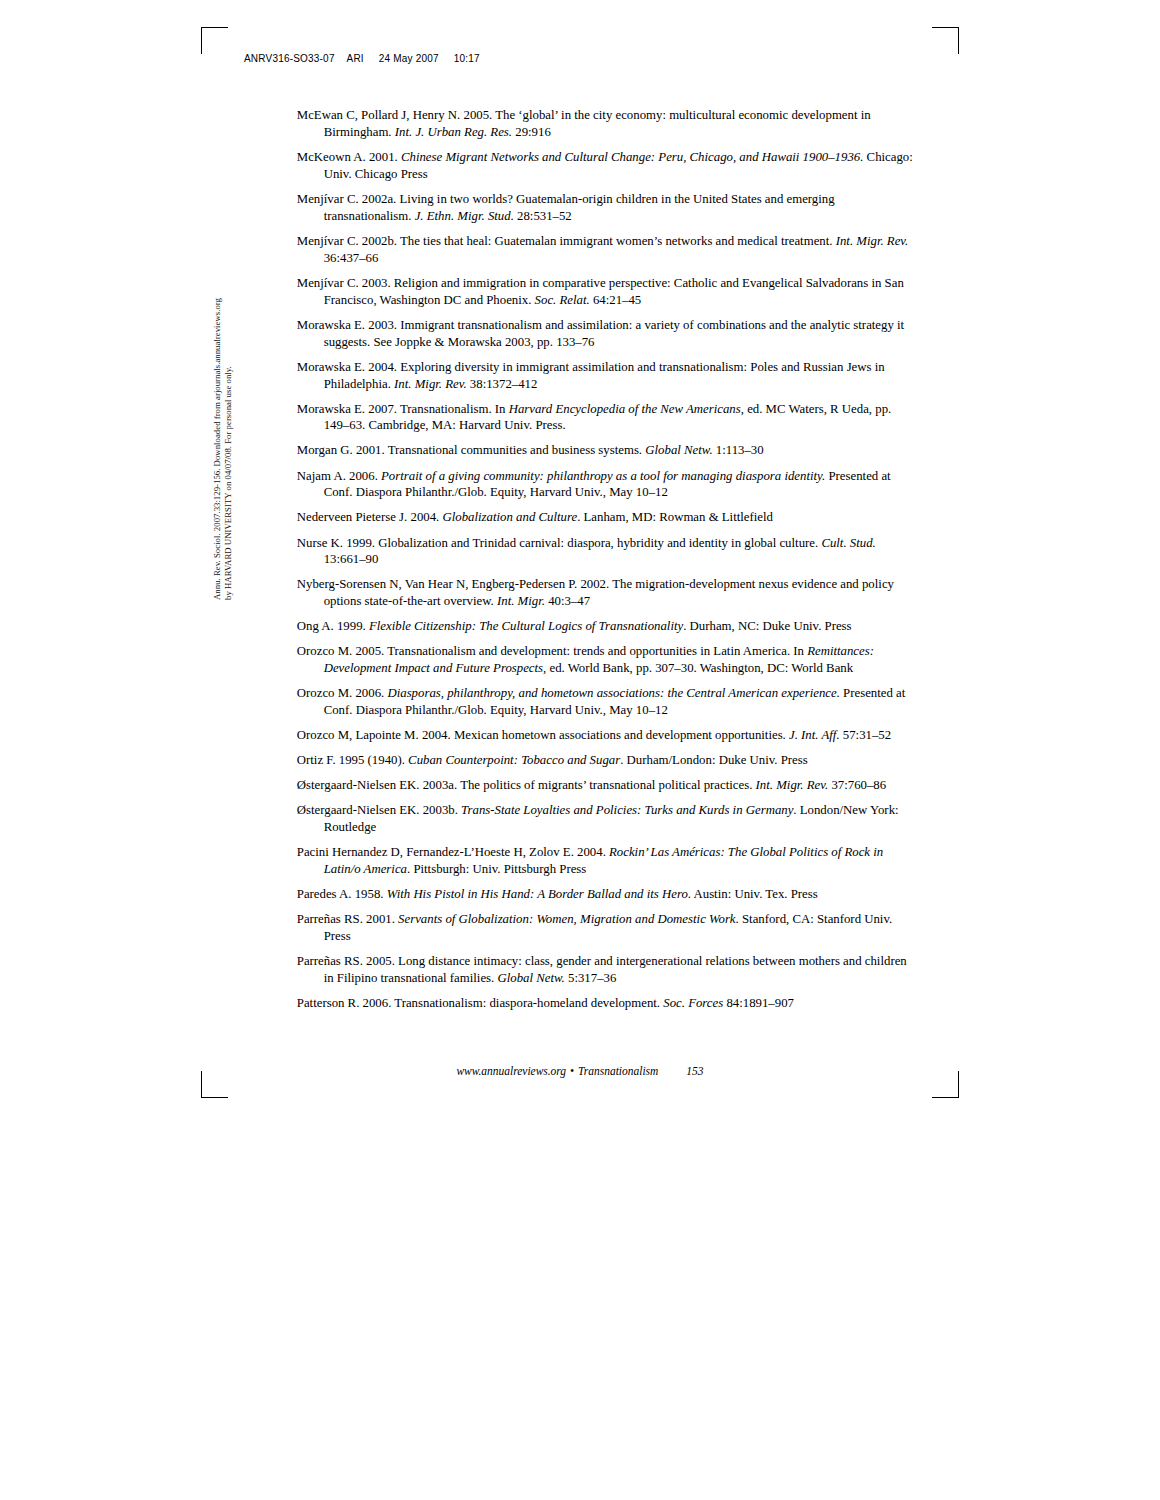ANRV316-SO33-07 ARI 24 May 2007 10:17
Annu. Rev. Sociol. 2007.33:129-156. Downloaded from arjournals.annualreviews.org
by HARVARD UNIVERSITY on 04/07/08. For personal use only.
McEwan C, Pollard J, Henry N. 2005. The ‘global’ in the city economy: multicultural economic development in Birmingham. Int. J. Urban Reg. Res. 29:916
McKeown A. 2001. Chinese Migrant Networks and Cultural Change: Peru, Chicago, and Hawaii 1900–1936. Chicago: Univ. Chicago Press
Menjívar C. 2002a. Living in two worlds? Guatemalan-origin children in the United States and emerging transnationalism. J. Ethn. Migr. Stud. 28:531–52
Menjívar C. 2002b. The ties that heal: Guatemalan immigrant women’s networks and medical treatment. Int. Migr. Rev. 36:437–66
Menjívar C. 2003. Religion and immigration in comparative perspective: Catholic and Evangelical Salvadorans in San Francisco, Washington DC and Phoenix. Soc. Relat. 64:21–45
Morawska E. 2003. Immigrant transnationalism and assimilation: a variety of combinations and the analytic strategy it suggests. See Joppke & Morawska 2003, pp. 133–76
Morawska E. 2004. Exploring diversity in immigrant assimilation and transnationalism: Poles and Russian Jews in Philadelphia. Int. Migr. Rev. 38:1372–412
Morawska E. 2007. Transnationalism. In Harvard Encyclopedia of the New Americans, ed. MC Waters, R Ueda, pp. 149–63. Cambridge, MA: Harvard Univ. Press.
Morgan G. 2001. Transnational communities and business systems. Global Netw. 1:113–30
Najam A. 2006. Portrait of a giving community: philanthropy as a tool for managing diaspora identity. Presented at Conf. Diaspora Philanthr./Glob. Equity, Harvard Univ., May 10–12
Nederveen Pieterse J. 2004. Globalization and Culture. Lanham, MD: Rowman & Littlefield
Nurse K. 1999. Globalization and Trinidad carnival: diaspora, hybridity and identity in global culture. Cult. Stud. 13:661–90
Nyberg-Sorensen N, Van Hear N, Engberg-Pedersen P. 2002. The migration-development nexus evidence and policy options state-of-the-art overview. Int. Migr. 40:3–47
Ong A. 1999. Flexible Citizenship: The Cultural Logics of Transnationality. Durham, NC: Duke Univ. Press
Orozco M. 2005. Transnationalism and development: trends and opportunities in Latin America. In Remittances: Development Impact and Future Prospects, ed. World Bank, pp. 307–30. Washington, DC: World Bank
Orozco M. 2006. Diasporas, philanthropy, and hometown associations: the Central American experience. Presented at Conf. Diaspora Philanthr./Glob. Equity, Harvard Univ., May 10–12
Orozco M, Lapointe M. 2004. Mexican hometown associations and development opportunities. J. Int. Aff. 57:31–52
Ortiz F. 1995 (1940). Cuban Counterpoint: Tobacco and Sugar. Durham/London: Duke Univ. Press
Østergaard-Nielsen EK. 2003a. The politics of migrants’ transnational political practices. Int. Migr. Rev. 37:760–86
Østergaard-Nielsen EK. 2003b. Trans-State Loyalties and Policies: Turks and Kurds in Germany. London/New York: Routledge
Pacini Hernandez D, Fernandez-L’Hoeste H, Zolov E. 2004. Rockin’ Las Américas: The Global Politics of Rock in Latin/o America. Pittsburgh: Univ. Pittsburgh Press
Paredes A. 1958. With His Pistol in His Hand: A Border Ballad and its Hero. Austin: Univ. Tex. Press
Parreñas RS. 2001. Servants of Globalization: Women, Migration and Domestic Work. Stanford, CA: Stanford Univ. Press
Parreñas RS. 2005. Long distance intimacy: class, gender and intergenerational relations between mothers and children in Filipino transnational families. Global Netw. 5:317–36
Patterson R. 2006. Transnationalism: diaspora-homeland development. Soc. Forces 84:1891–907
www.annualreviews.org•Transnationalism 153